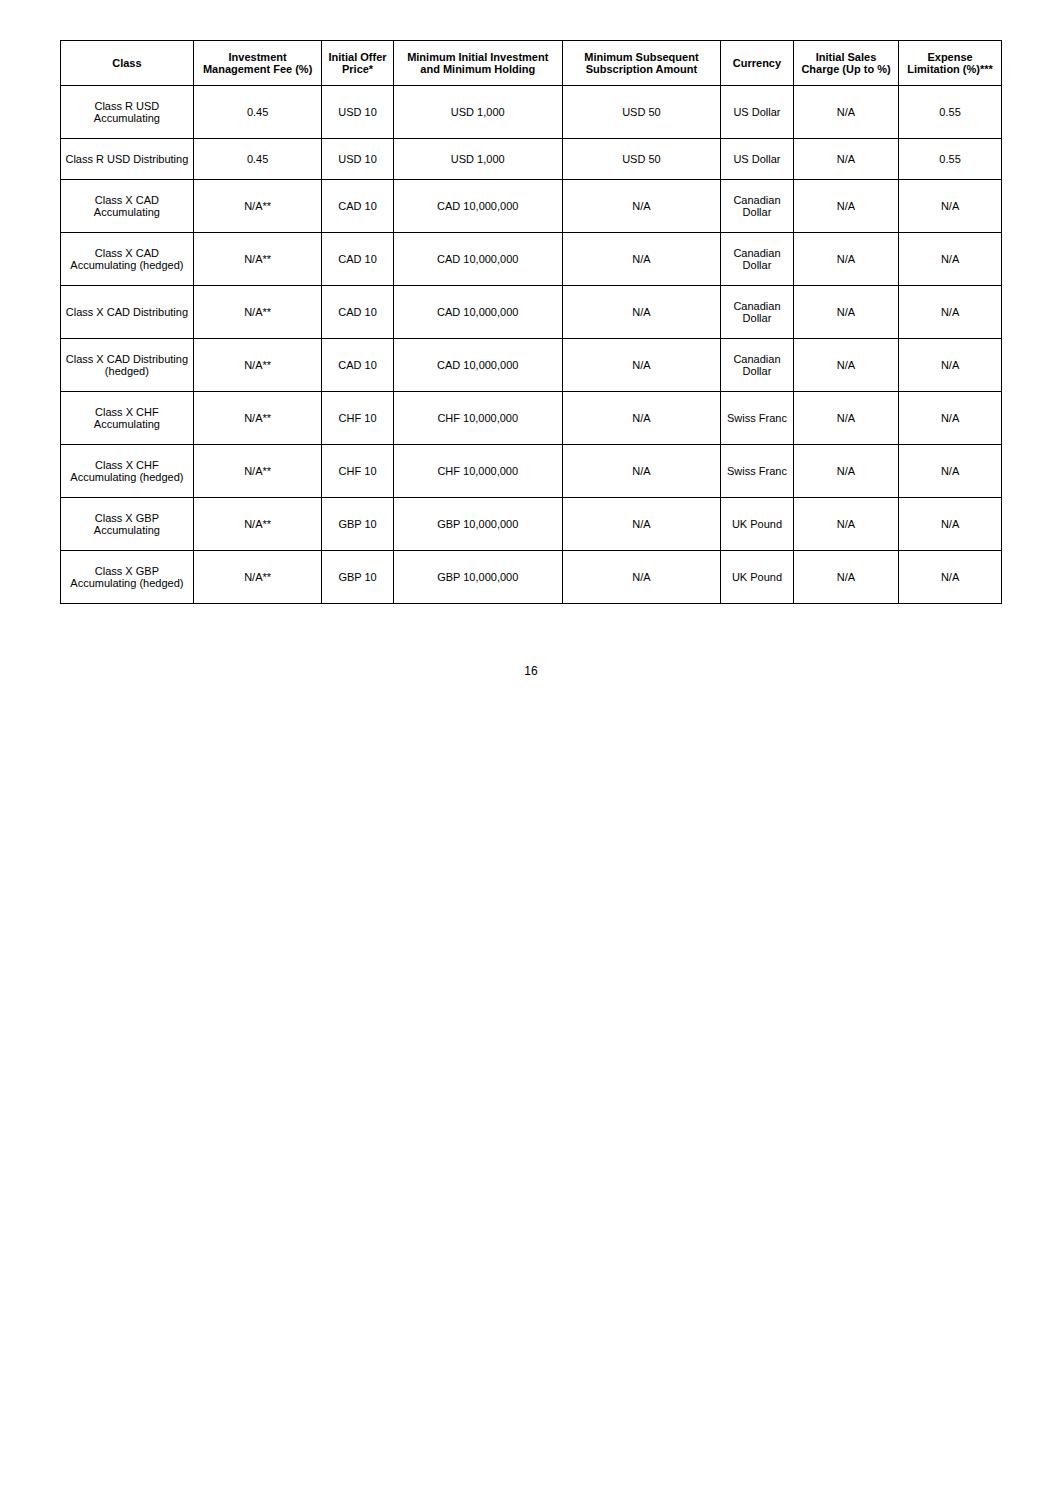| Class | Investment Management Fee (%) | Initial Offer Price* | Minimum Initial Investment and Minimum Holding | Minimum Subsequent Subscription Amount | Currency | Initial Sales Charge (Up to %) | Expense Limitation (%)*** |
| --- | --- | --- | --- | --- | --- | --- | --- |
| Class R USD Accumulating | 0.45 | USD 10 | USD 1,000 | USD 50 | US Dollar | N/A | 0.55 |
| Class R USD Distributing | 0.45 | USD 10 | USD 1,000 | USD 50 | US Dollar | N/A | 0.55 |
| Class X CAD Accumulating | N/A** | CAD 10 | CAD 10,000,000 | N/A | Canadian Dollar | N/A | N/A |
| Class X CAD Accumulating (hedged) | N/A** | CAD 10 | CAD 10,000,000 | N/A | Canadian Dollar | N/A | N/A |
| Class X CAD Distributing | N/A** | CAD 10 | CAD 10,000,000 | N/A | Canadian Dollar | N/A | N/A |
| Class X CAD Distributing (hedged) | N/A** | CAD 10 | CAD 10,000,000 | N/A | Canadian Dollar | N/A | N/A |
| Class X CHF Accumulating | N/A** | CHF 10 | CHF 10,000,000 | N/A | Swiss Franc | N/A | N/A |
| Class X CHF Accumulating (hedged) | N/A** | CHF 10 | CHF 10,000,000 | N/A | Swiss Franc | N/A | N/A |
| Class X GBP Accumulating | N/A** | GBP 10 | GBP 10,000,000 | N/A | UK Pound | N/A | N/A |
| Class X GBP Accumulating (hedged) | N/A** | GBP 10 | GBP 10,000,000 | N/A | UK Pound | N/A | N/A |
16